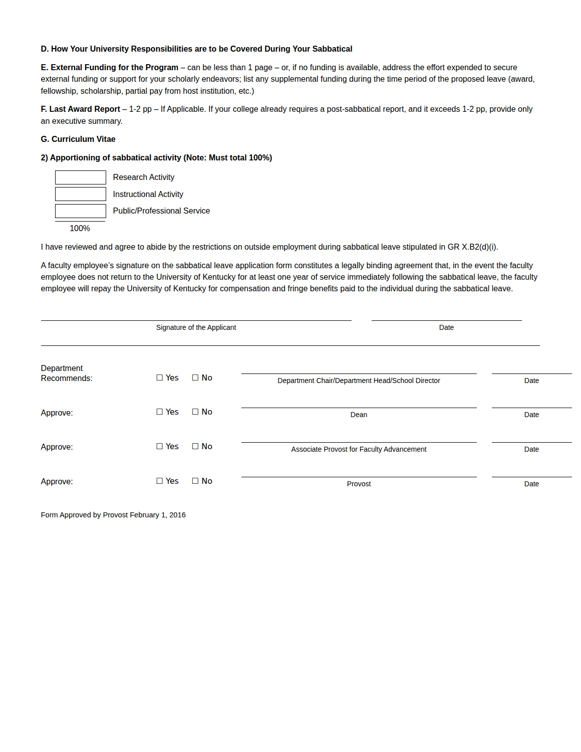D. How Your University Responsibilities are to be Covered During Your Sabbatical
E. External Funding for the Program – can be less than 1 page – or, if no funding is available, address the effort expended to secure external funding or support for your scholarly endeavors; list any supplemental funding during the time period of the proposed leave (award, fellowship, scholarship, partial pay from host institution, etc.)
F. Last Award Report – 1-2 pp – If Applicable. If your college already requires a post-sabbatical report, and it exceeds 1-2 pp, provide only an executive summary.
G. Curriculum Vitae
2) Apportioning of sabbatical activity (Note: Must total 100%)
Research Activity
Instructional Activity
Public/Professional Service
100%
I have reviewed and agree to abide by the restrictions on outside employment during sabbatical leave stipulated in GR X.B2(d)(i).
A faculty employee’s signature on the sabbatical leave application form constitutes a legally binding agreement that, in the event the faculty employee does not return to the University of Kentucky for at least one year of service immediately following the sabbatical leave, the faculty employee will repay the University of Kentucky for compensation and fringe benefits paid to the individual during the sabbatical leave.
Signature of the Applicant
Date
Department
Recommends:
☐ Yes☐ No
Department Chair/Department Head/School Director
Date
Approve:
☐ Yes☐ No
Dean
Date
Approve:
☐ Yes☐ No
Associate Provost for Faculty Advancement
Date
Approve:
☐ Yes☐ No
Provost
Date
Form Approved by Provost February 1, 2016